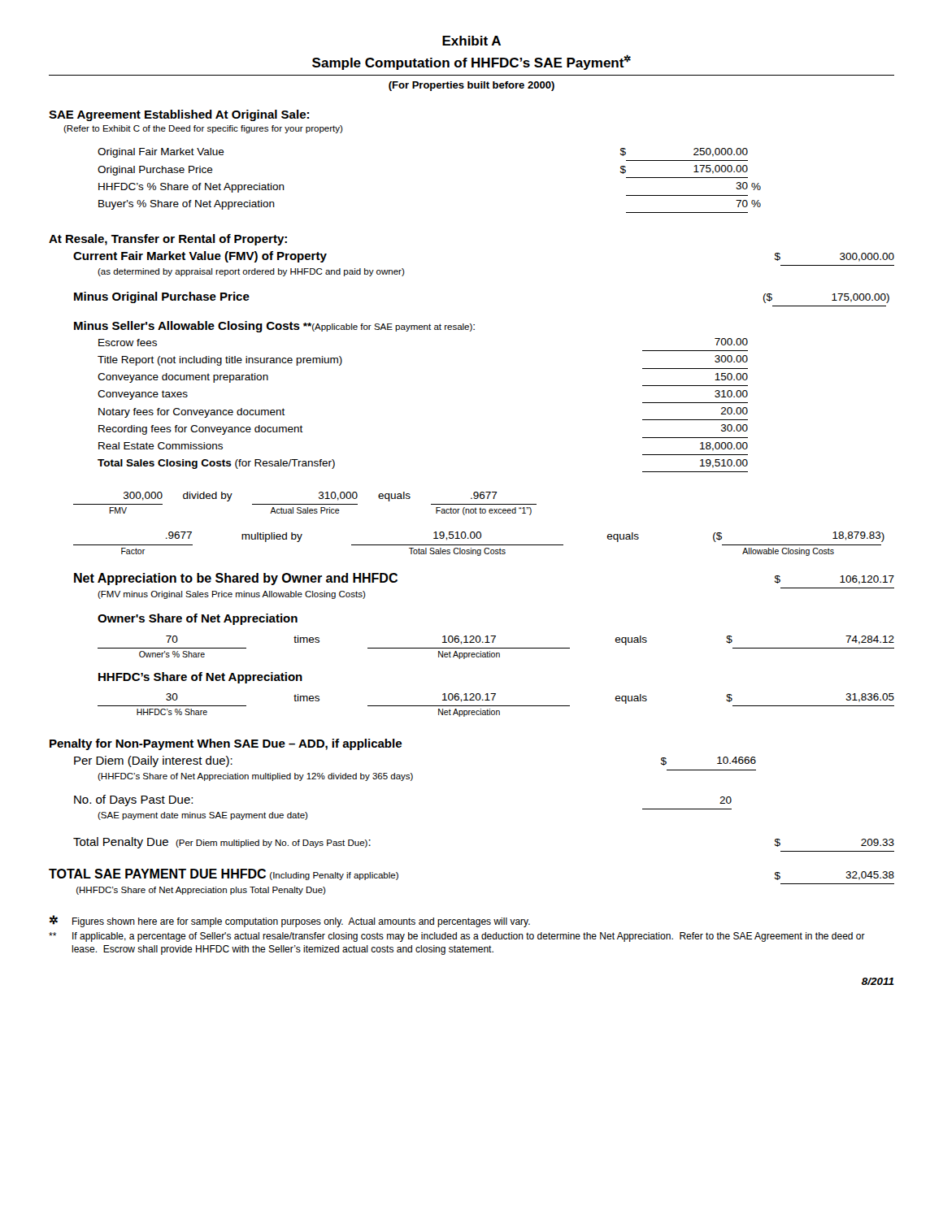Exhibit A
Sample Computation of HHFDC’s SAE Payment✲
(For Properties built before 2000)
SAE Agreement Established At Original Sale:
(Refer to Exhibit C of the Deed for specific figures for your property)
| Original Fair Market Value | $ | 250,000.00 | |
| Original Purchase Price | $ | 175,000.00 | |
| HHFDC’s % Share of Net Appreciation | | 30 | % |
| Buyer's % Share of Net Appreciation | | 70 | % |
At Resale, Transfer or Rental of Property:
| Current Fair Market Value (FMV) of Property | $ | 300,000.00 |
(as determined by appraisal report ordered by HHFDC and paid by owner)
| Minus Original Purchase Price | ($ | 175,000.00 | ) |
Minus Seller's Allowable Closing Costs **(Applicable for SAE payment at resale):
| Escrow fees | 700.00 | |
| Title Report (not including title insurance premium) | 300.00 | |
| Conveyance document preparation | 150.00 | |
| Conveyance taxes | 310.00 | |
| Notary fees for Conveyance document | 20.00 | |
| Recording fees for Conveyance document | 30.00 | |
| Real Estate Commissions | 18,000.00 | |
| Total Sales Closing Costs (for Resale/Transfer) | 19,510.00 | |
| 300,000 | divided by | 310,000 | equals | .9677 | |
| FMV | | Actual Sales Price | | Factor (not to exceed “1”) | |
| .9677 | multiplied by | 19,510.00 | equals | ($ | 18,879.83 | ) |
| Factor | | Total Sales Closing Costs | | Allowable Closing Costs |
| Net Appreciation to be Shared by Owner and HHFDC | $ | 106,120.17 |
(FMV minus Original Sales Price minus Allowable Closing Costs)
Owner's Share of Net Appreciation
| 70 | times | 106,120.17 | equals | $ | 74,284.12 |
| Owner's % Share | | Net Appreciation | | |
HHFDC’s Share of Net Appreciation
| 30 | times | 106,120.17 | equals | $ | 31,836.05 |
| HHFDC’s % Share | | Net Appreciation | | |
Penalty for Non-Payment When SAE Due – ADD, if applicable
| Per Diem (Daily interest due): | $ | 10.4666 | |
(HHFDC’s Share of Net Appreciation multiplied by 12% divided by 365 days)
| No. of Days Past Due: | 20 | |
(SAE payment date minus SAE payment due date)
| Total Penalty Due (Per Diem multiplied by No. of Days Past Due) : | $ | 209.33 |
| TOTAL SAE PAYMENT DUE HHFDC (Including Penalty if applicable) | $ | 32,045.38 |
(HHFDC’s Share of Net Appreciation plus Total Penalty Due)
| ✲ | Figures shown here are for sample computation purposes only. Actual amounts and percentages will vary. |
| ** | If applicable, a percentage of Seller's actual resale/transfer closing costs may be included as a deduction to determine the Net Appreciation. Refer to the SAE Agreement in the deed or lease. Escrow shall provide HHFDC with the Seller’s itemized actual costs and closing statement. |
8/2011